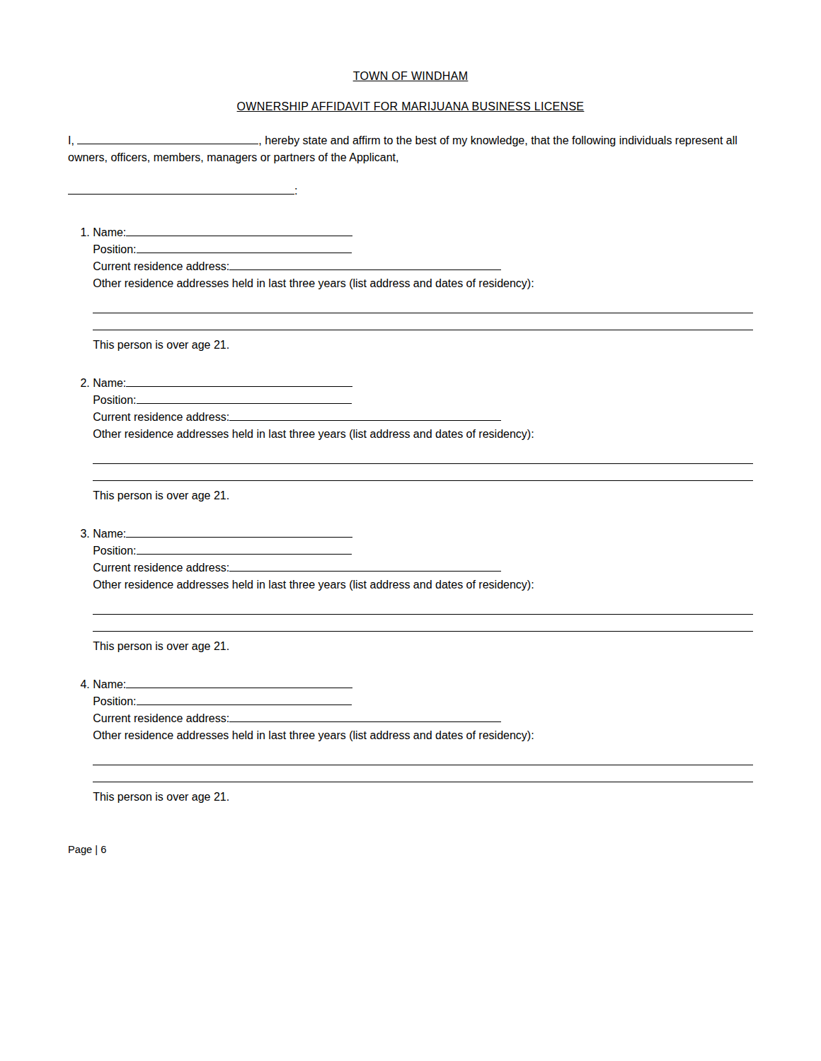TOWN OF WINDHAM
OWNERSHIP AFFIDAVIT FOR MARIJUANA BUSINESS LICENSE
I, , hereby state and affirm to the best of my knowledge, that the following individuals represent all owners, officers, members, managers or partners of the Applicant,
:
Name:
Position:
Current residence address:
Other residence addresses held in last three years (list address and dates of residency):
This person is over age 21.
Name:
Position:
Current residence address:
Other residence addresses held in last three years (list address and dates of residency):
This person is over age 21.
Name:
Position:
Current residence address:
Other residence addresses held in last three years (list address and dates of residency):
This person is over age 21.
Name:
Position:
Current residence address:
Other residence addresses held in last three years (list address and dates of residency):
This person is over age 21.
Page | 6